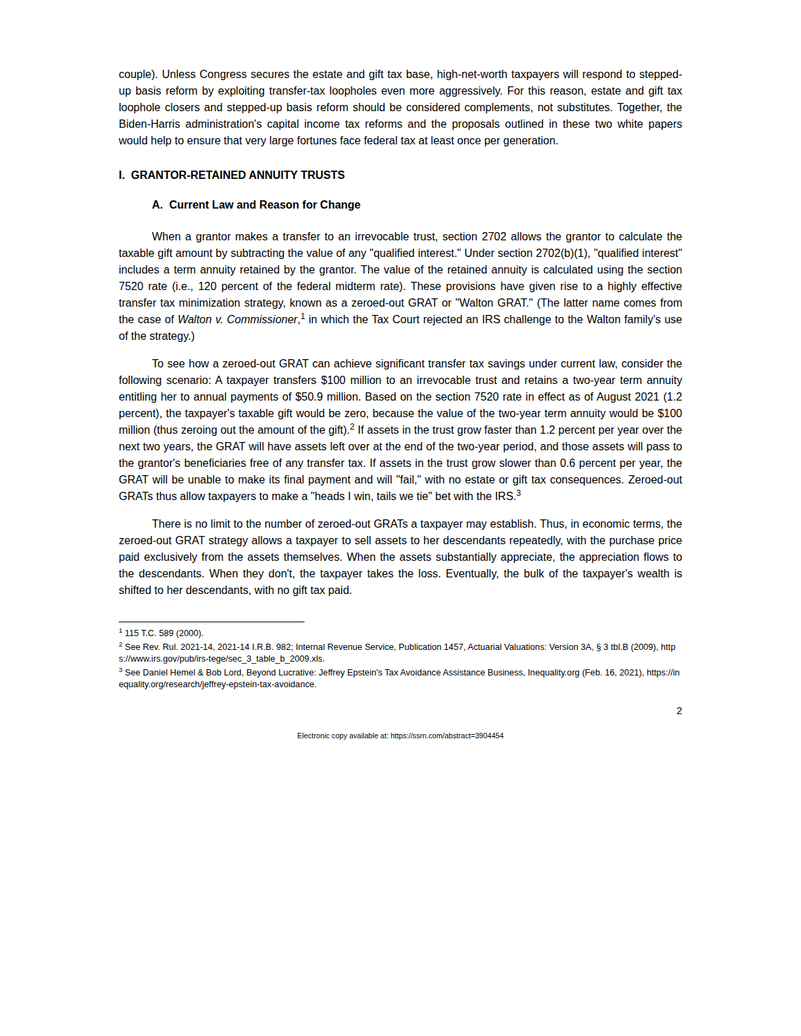couple). Unless Congress secures the estate and gift tax base, high-net-worth taxpayers will respond to stepped-up basis reform by exploiting transfer-tax loopholes even more aggressively. For this reason, estate and gift tax loophole closers and stepped-up basis reform should be considered complements, not substitutes. Together, the Biden-Harris administration's capital income tax reforms and the proposals outlined in these two white papers would help to ensure that very large fortunes face federal tax at least once per generation.
I. GRANTOR-RETAINED ANNUITY TRUSTS
A. Current Law and Reason for Change
When a grantor makes a transfer to an irrevocable trust, section 2702 allows the grantor to calculate the taxable gift amount by subtracting the value of any "qualified interest." Under section 2702(b)(1), "qualified interest" includes a term annuity retained by the grantor. The value of the retained annuity is calculated using the section 7520 rate (i.e., 120 percent of the federal midterm rate). These provisions have given rise to a highly effective transfer tax minimization strategy, known as a zeroed-out GRAT or "Walton GRAT." (The latter name comes from the case of Walton v. Commissioner,1 in which the Tax Court rejected an IRS challenge to the Walton family's use of the strategy.)
To see how a zeroed-out GRAT can achieve significant transfer tax savings under current law, consider the following scenario: A taxpayer transfers $100 million to an irrevocable trust and retains a two-year term annuity entitling her to annual payments of $50.9 million. Based on the section 7520 rate in effect as of August 2021 (1.2 percent), the taxpayer's taxable gift would be zero, because the value of the two-year term annuity would be $100 million (thus zeroing out the amount of the gift).2 If assets in the trust grow faster than 1.2 percent per year over the next two years, the GRAT will have assets left over at the end of the two-year period, and those assets will pass to the grantor's beneficiaries free of any transfer tax. If assets in the trust grow slower than 0.6 percent per year, the GRAT will be unable to make its final payment and will "fail," with no estate or gift tax consequences. Zeroed-out GRATs thus allow taxpayers to make a "heads I win, tails we tie" bet with the IRS.3
There is no limit to the number of zeroed-out GRATs a taxpayer may establish. Thus, in economic terms, the zeroed-out GRAT strategy allows a taxpayer to sell assets to her descendants repeatedly, with the purchase price paid exclusively from the assets themselves. When the assets substantially appreciate, the appreciation flows to the descendants. When they don't, the taxpayer takes the loss. Eventually, the bulk of the taxpayer's wealth is shifted to her descendants, with no gift tax paid.
1 115 T.C. 589 (2000).
2 See Rev. Rul. 2021-14, 2021-14 I.R.B. 982; Internal Revenue Service, Publication 1457, Actuarial Valuations: Version 3A, § 3 tbl.B (2009), https://www.irs.gov/pub/irs-tege/sec_3_table_b_2009.xls.
3 See Daniel Hemel & Bob Lord, Beyond Lucrative: Jeffrey Epstein's Tax Avoidance Assistance Business, Inequality.org (Feb. 16, 2021), https://inequality.org/research/jeffrey-epstein-tax-avoidance.
2
Electronic copy available at: https://ssrn.com/abstract=3904454